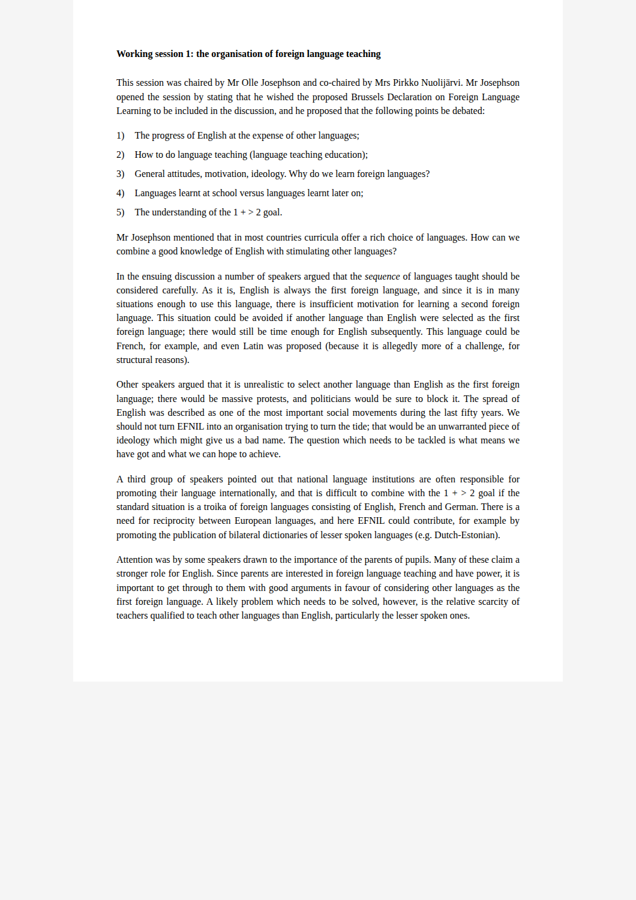Working session 1: the organisation of foreign language teaching
This session was chaired by Mr Olle Josephson and co-chaired by Mrs Pirkko Nuolijärvi. Mr Josephson opened the session by stating that he wished the proposed Brussels Declaration on Foreign Language Learning to be included in the discussion, and he proposed that the following points be debated:
1) The progress of English at the expense of other languages;
2) How to do language teaching (language teaching education);
3) General attitudes, motivation, ideology. Why do we learn foreign languages?
4) Languages learnt at school versus languages learnt later on;
5) The understanding of the 1 + > 2 goal.
Mr Josephson mentioned that in most countries curricula offer a rich choice of languages. How can we combine a good knowledge of English with stimulating other languages?
In the ensuing discussion a number of speakers argued that the sequence of languages taught should be considered carefully. As it is, English is always the first foreign language, and since it is in many situations enough to use this language, there is insufficient motivation for learning a second foreign language. This situation could be avoided if another language than English were selected as the first foreign language; there would still be time enough for English subsequently. This language could be French, for example, and even Latin was proposed (because it is allegedly more of a challenge, for structural reasons).
Other speakers argued that it is unrealistic to select another language than English as the first foreign language; there would be massive protests, and politicians would be sure to block it. The spread of English was described as one of the most important social movements during the last fifty years. We should not turn EFNIL into an organisation trying to turn the tide; that would be an unwarranted piece of ideology which might give us a bad name. The question which needs to be tackled is what means we have got and what we can hope to achieve.
A third group of speakers pointed out that national language institutions are often responsible for promoting their language internationally, and that is difficult to combine with the 1 + > 2 goal if the standard situation is a troika of foreign languages consisting of English, French and German. There is a need for reciprocity between European languages, and here EFNIL could contribute, for example by promoting the publication of bilateral dictionaries of lesser spoken languages (e.g. Dutch-Estonian).
Attention was by some speakers drawn to the importance of the parents of pupils. Many of these claim a stronger role for English. Since parents are interested in foreign language teaching and have power, it is important to get through to them with good arguments in favour of considering other languages as the first foreign language. A likely problem which needs to be solved, however, is the relative scarcity of teachers qualified to teach other languages than English, particularly the lesser spoken ones.